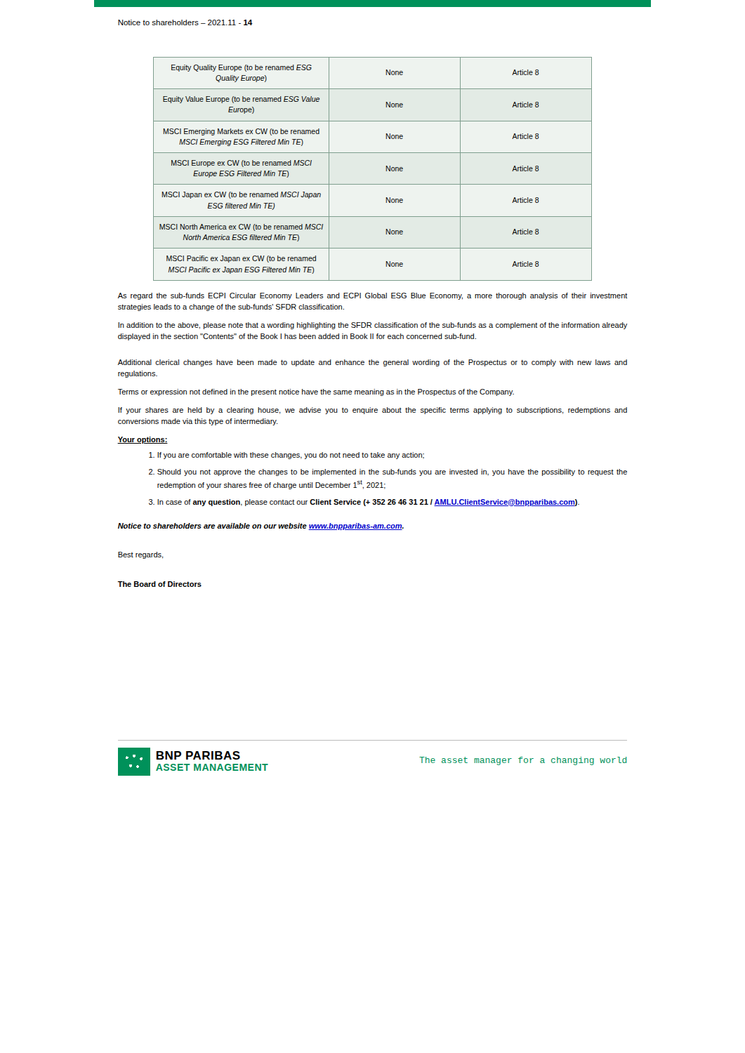Notice to shareholders – 2021.11 - 14
| Equity Quality Europe (to be renamed ESG Quality Europe ) | None | Article 8 |
| Equity Value Europe (to be renamed ESG Value Eur ope) | None | Article 8 |
| MSCI Emerging Markets ex CW (to be renamed MSCI Emerging ESG Filtered Min TE ) | None | Article 8 |
| MSCI Europe ex CW (to be renamed MSCI Europe ESG Filtered Min TE ) | None | Article 8 |
| MSCI Japan ex CW (to be renamed MSCI Japan ESG filtered Min TE) | None | Article 8 |
| MSCI North America ex CW (to be renamed MSCI North America ESG filtered Min TE ) | None | Article 8 |
| MSCI Pacific ex Japan ex CW (to be renamed MSCI Pacific ex Japan ESG Filtered Min TE ) | None | Article 8 |
As regard the sub-funds ECPI Circular Economy Leaders and ECPI Global ESG Blue Economy, a more thorough analysis of their investment strategies leads to a change of the sub-funds' SFDR classification.
In addition to the above, please note that a wording highlighting the SFDR classification of the sub-funds as a complement of the information already displayed in the section "Contents" of the Book I has been added in Book II for each concerned sub-fund.
Additional clerical changes have been made to update and enhance the general wording of the Prospectus or to comply with new laws and regulations.
Terms or expression not defined in the present notice have the same meaning as in the Prospectus of the Company.
If your shares are held by a clearing house, we advise you to enquire about the specific terms applying to subscriptions, redemptions and conversions made via this type of intermediary.
Your options:
If you are comfortable with these changes, you do not need to take any action;
Should you not approve the changes to be implemented in the sub-funds you are invested in, you have the possibility to request the redemption of your shares free of charge until December 1st, 2021;
In case of any question, please contact our Client Service (+ 352 26 46 31 21 / AMLU.ClientService@bnpparibas.com).
Notice to shareholders are available on our website www.bnpparibas-am.com.
Best regards,
The Board of Directors
BNP PARIBAS
ASSET MANAGEMENT
The asset manager for a changing world